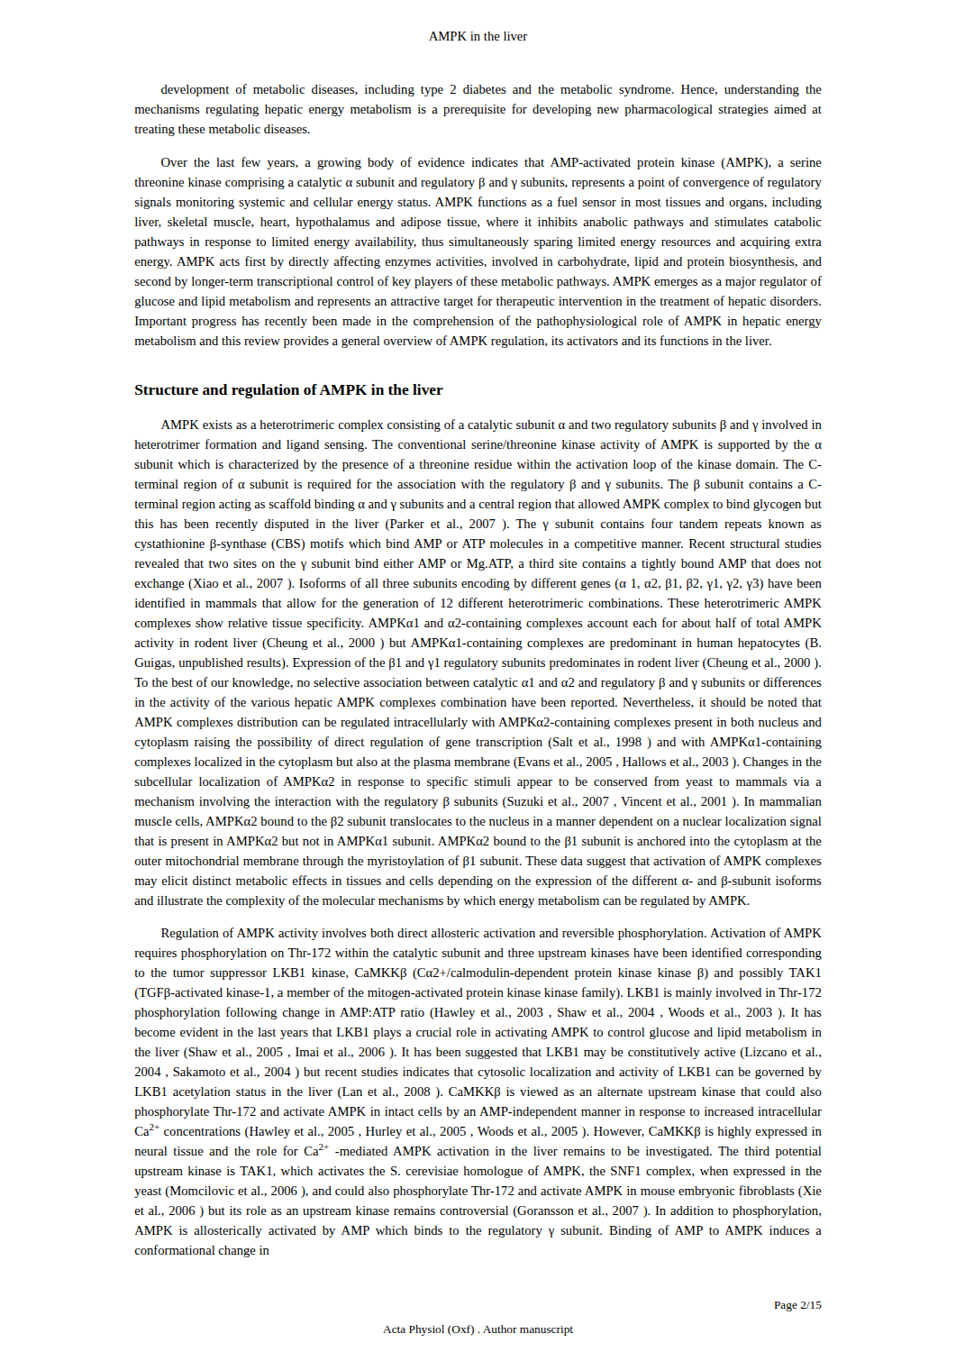AMPK in the liver
development of metabolic diseases, including type 2 diabetes and the metabolic syndrome. Hence, understanding the mechanisms regulating hepatic energy metabolism is a prerequisite for developing new pharmacological strategies aimed at treating these metabolic diseases.
Over the last few years, a growing body of evidence indicates that AMP-activated protein kinase (AMPK), a serine threonine kinase comprising a catalytic α subunit and regulatory β and γ subunits, represents a point of convergence of regulatory signals monitoring systemic and cellular energy status. AMPK functions as a fuel sensor in most tissues and organs, including liver, skeletal muscle, heart, hypothalamus and adipose tissue, where it inhibits anabolic pathways and stimulates catabolic pathways in response to limited energy availability, thus simultaneously sparing limited energy resources and acquiring extra energy. AMPK acts first by directly affecting enzymes activities, involved in carbohydrate, lipid and protein biosynthesis, and second by longer-term transcriptional control of key players of these metabolic pathways. AMPK emerges as a major regulator of glucose and lipid metabolism and represents an attractive target for therapeutic intervention in the treatment of hepatic disorders. Important progress has recently been made in the comprehension of the pathophysiological role of AMPK in hepatic energy metabolism and this review provides a general overview of AMPK regulation, its activators and its functions in the liver.
Structure and regulation of AMPK in the liver
AMPK exists as a heterotrimeric complex consisting of a catalytic subunit α and two regulatory subunits β and γ involved in heterotrimer formation and ligand sensing. The conventional serine/threonine kinase activity of AMPK is supported by the α subunit which is characterized by the presence of a threonine residue within the activation loop of the kinase domain. The C-terminal region of α subunit is required for the association with the regulatory β and γ subunits. The β subunit contains a C-terminal region acting as scaffold binding α and γ subunits and a central region that allowed AMPK complex to bind glycogen but this has been recently disputed in the liver (Parker et al., 2007 ). The γ subunit contains four tandem repeats known as cystathionine β-synthase (CBS) motifs which bind AMP or ATP molecules in a competitive manner. Recent structural studies revealed that two sites on the γ subunit bind either AMP or Mg.ATP, a third site contains a tightly bound AMP that does not exchange (Xiao et al., 2007 ). Isoforms of all three subunits encoding by different genes (α 1, α2, β1, β2, γ1, γ2, γ3) have been identified in mammals that allow for the generation of 12 different heterotrimeric combinations. These heterotrimeric AMPK complexes show relative tissue specificity. AMPKα1 and α2-containing complexes account each for about half of total AMPK activity in rodent liver (Cheung et al., 2000 ) but AMPKα1-containing complexes are predominant in human hepatocytes (B. Guigas, unpublished results). Expression of the β1 and γ1 regulatory subunits predominates in rodent liver (Cheung et al., 2000 ). To the best of our knowledge, no selective association between catalytic α1 and α2 and regulatory β and γ subunits or differences in the activity of the various hepatic AMPK complexes combination have been reported. Nevertheless, it should be noted that AMPK complexes distribution can be regulated intracellularly with AMPKα2-containing complexes present in both nucleus and cytoplasm raising the possibility of direct regulation of gene transcription (Salt et al., 1998 ) and with AMPKα1-containing complexes localized in the cytoplasm but also at the plasma membrane (Evans et al., 2005 , Hallows et al., 2003 ). Changes in the subcellular localization of AMPKα2 in response to specific stimuli appear to be conserved from yeast to mammals via a mechanism involving the interaction with the regulatory β subunits (Suzuki et al., 2007 , Vincent et al., 2001 ). In mammalian muscle cells, AMPKα2 bound to the β2 subunit translocates to the nucleus in a manner dependent on a nuclear localization signal that is present in AMPKα2 but not in AMPKα1 subunit. AMPKα2 bound to the β1 subunit is anchored into the cytoplasm at the outer mitochondrial membrane through the myristoylation of β1 subunit. These data suggest that activation of AMPK complexes may elicit distinct metabolic effects in tissues and cells depending on the expression of the different α- and β-subunit isoforms and illustrate the complexity of the molecular mechanisms by which energy metabolism can be regulated by AMPK.
Regulation of AMPK activity involves both direct allosteric activation and reversible phosphorylation. Activation of AMPK requires phosphorylation on Thr-172 within the catalytic subunit and three upstream kinases have been identified corresponding to the tumor suppressor LKB1 kinase, CaMKKβ (Cα2+/calmodulin-dependent protein kinase kinase β) and possibly TAK1 (TGFβ-activated kinase-1, a member of the mitogen-activated protein kinase kinase family). LKB1 is mainly involved in Thr-172 phosphorylation following change in AMP:ATP ratio (Hawley et al., 2003 , Shaw et al., 2004 , Woods et al., 2003 ). It has become evident in the last years that LKB1 plays a crucial role in activating AMPK to control glucose and lipid metabolism in the liver (Shaw et al., 2005 , Imai et al., 2006 ). It has been suggested that LKB1 may be constitutively active (Lizcano et al., 2004 , Sakamoto et al., 2004 ) but recent studies indicates that cytosolic localization and activity of LKB1 can be governed by LKB1 acetylation status in the liver (Lan et al., 2008 ). CaMKKβ is viewed as an alternate upstream kinase that could also phosphorylate Thr-172 and activate AMPK in intact cells by an AMP-independent manner in response to increased intracellular Ca2+ concentrations (Hawley et al., 2005 , Hurley et al., 2005 , Woods et al., 2005 ). However, CaMKKβ is highly expressed in neural tissue and the role for Ca2+ -mediated AMPK activation in the liver remains to be investigated. The third potential upstream kinase is TAK1, which activates the S. cerevisiae homologue of AMPK, the SNF1 complex, when expressed in the yeast (Momcilovic et al., 2006 ), and could also phosphorylate Thr-172 and activate AMPK in mouse embryonic fibroblasts (Xie et al., 2006 ) but its role as an upstream kinase remains controversial (Goransson et al., 2007 ). In addition to phosphorylation, AMPK is allosterically activated by AMP which binds to the regulatory γ subunit. Binding of AMP to AMPK induces a conformational change in
Page 2/15
Acta Physiol (Oxf) . Author manuscript